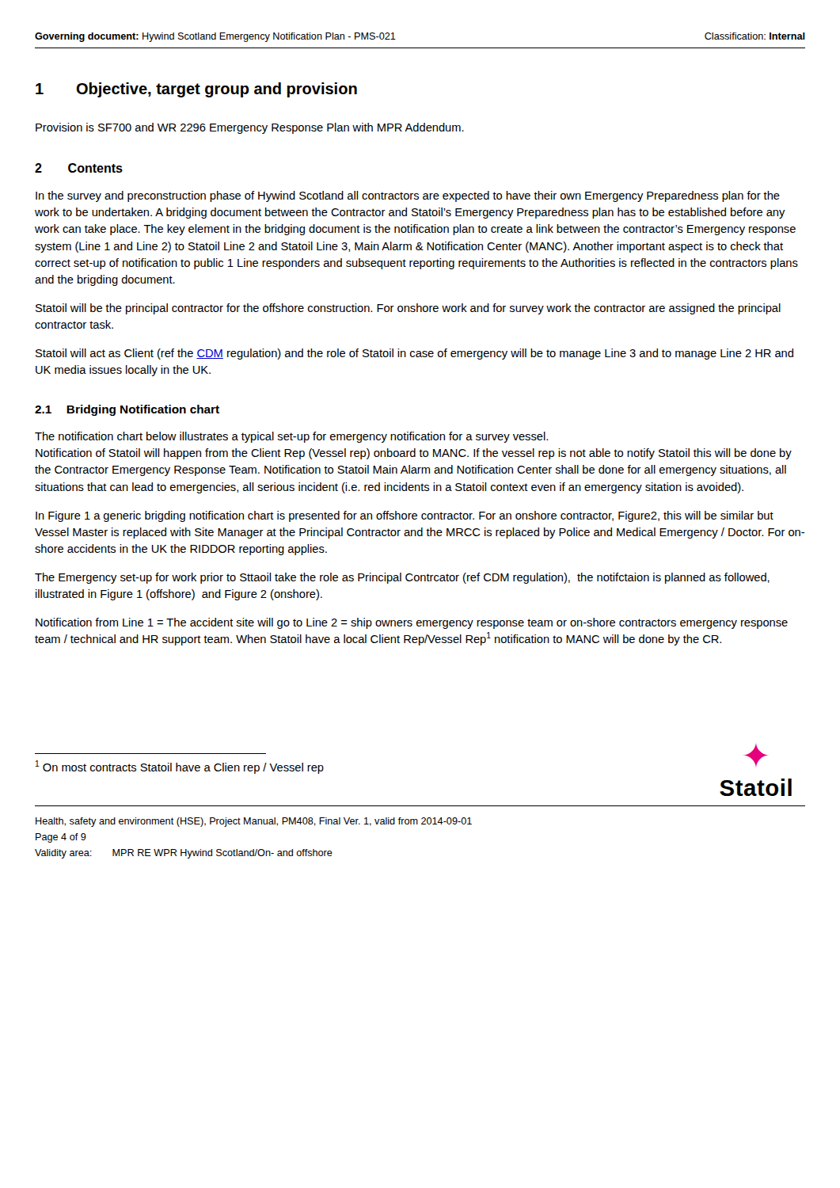Governing document: Hywind Scotland Emergency Notification Plan - PMS-021
Classification: Internal
1 Objective, target group and provision
Provision is SF700 and WR 2296 Emergency Response Plan with MPR Addendum.
2 Contents
In the survey and preconstruction phase of Hywind Scotland all contractors are expected to have their own Emergency Preparedness plan for the work to be undertaken. A bridging document between the Contractor and Statoil’s Emergency Preparedness plan has to be established before any work can take place. The key element in the bridging document is the notification plan to create a link between the contractor’s Emergency response system (Line 1 and Line 2) to Statoil Line 2 and Statoil Line 3, Main Alarm & Notification Center (MANC). Another important aspect is to check that correct set-up of notification to public 1 Line responders and subsequent reporting requirements to the Authorities is reflected in the contractors plans and the brigding document.
Statoil will be the principal contractor for the offshore construction. For onshore work and for survey work the contractor are assigned the principal contractor task.
Statoil will act as Client (ref the CDM regulation) and the role of Statoil in case of emergency will be to manage Line 3 and to manage Line 2 HR and UK media issues locally in the UK.
2.1 Bridging Notification chart
The notification chart below illustrates a typical set-up for emergency notification for a survey vessel.
Notification of Statoil will happen from the Client Rep (Vessel rep) onboard to MANC. If the vessel rep is not able to notify Statoil this will be done by the Contractor Emergency Response Team. Notification to Statoil Main Alarm and Notification Center shall be done for all emergency situations, all situations that can lead to emergencies, all serious incident (i.e. red incidents in a Statoil context even if an emergency sitation is avoided).
In Figure 1 a generic brigding notification chart is presented for an offshore contractor. For an onshore contractor, Figure2, this will be similar but Vessel Master is replaced with Site Manager at the Principal Contractor and the MRCC is replaced by Police and Medical Emergency / Doctor. For on-shore accidents in the UK the RIDDOR reporting applies.
The Emergency set-up for work prior to Sttaoil take the role as Principal Contrcator (ref CDM regulation), the notifctaion is planned as followed, illustrated in Figure 1 (offshore) and Figure 2 (onshore).
Notification from Line 1 = The accident site will go to Line 2 = ship owners emergency response team or on-shore contractors emergency response team / technical and HR support team. When Statoil have a local Client Rep/Vessel Rep1 notification to MANC will be done by the CR.
1 On most contracts Statoil have a Clien rep / Vessel rep
✦
Statoil
Health, safety and environment (HSE), Project Manual, PM408, Final Ver. 1, valid from 2014-09-01
Page 4 of 9
Validity area: MPR RE WPR Hywind Scotland/On- and offshore